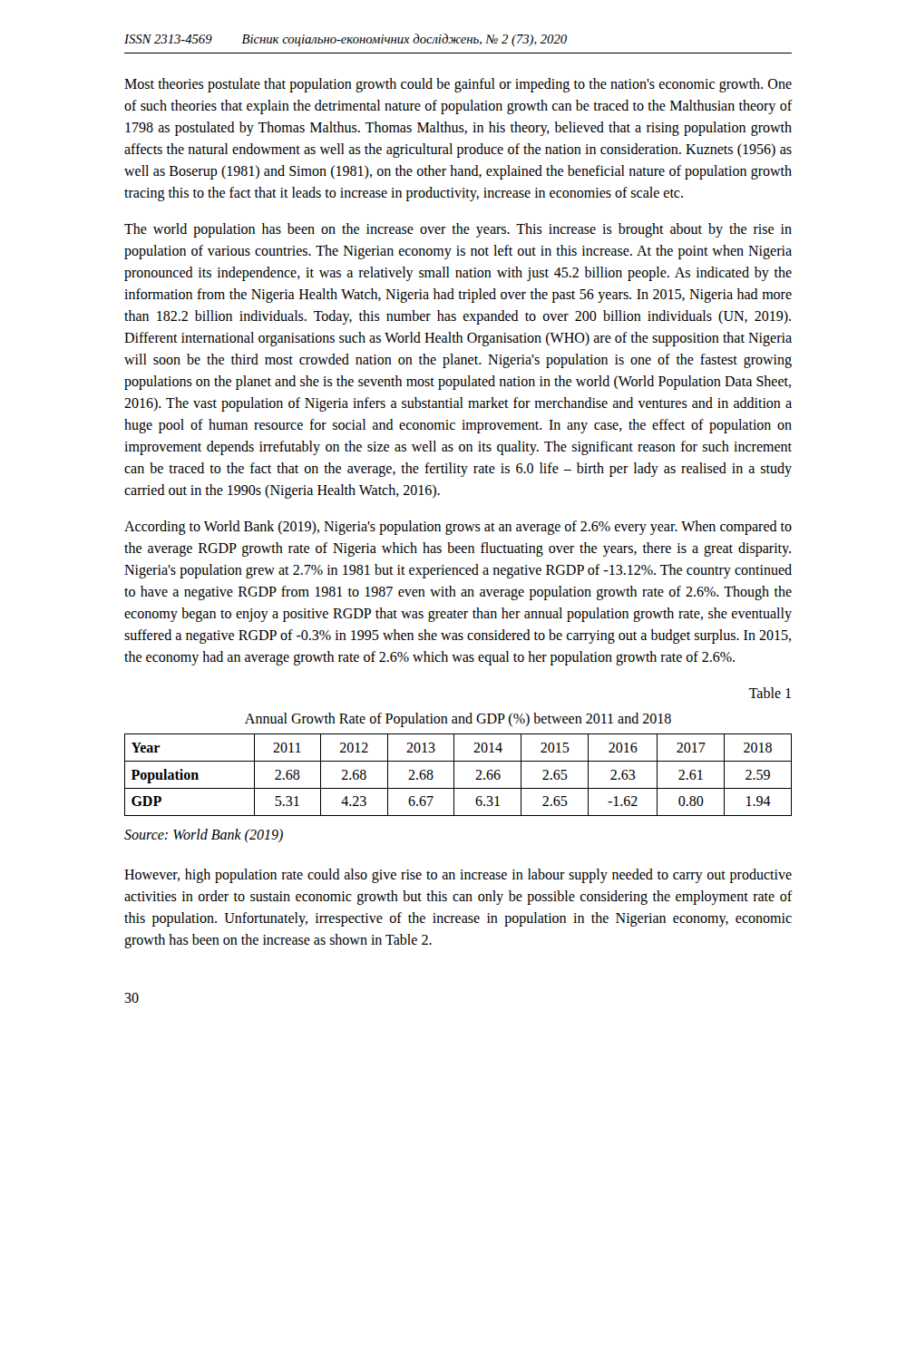ISSN 2313-4569 Вісник соціально-економічних досліджень, № 2 (73), 2020
Most theories postulate that population growth could be gainful or impeding to the nation's economic growth. One of such theories that explain the detrimental nature of population growth can be traced to the Malthusian theory of 1798 as postulated by Thomas Malthus. Thomas Malthus, in his theory, believed that a rising population growth affects the natural endowment as well as the agricultural produce of the nation in consideration. Kuznets (1956) as well as Boserup (1981) and Simon (1981), on the other hand, explained the beneficial nature of population growth tracing this to the fact that it leads to increase in productivity, increase in economies of scale etc.
The world population has been on the increase over the years. This increase is brought about by the rise in population of various countries. The Nigerian economy is not left out in this increase. At the point when Nigeria pronounced its independence, it was a relatively small nation with just 45.2 billion people. As indicated by the information from the Nigeria Health Watch, Nigeria had tripled over the past 56 years. In 2015, Nigeria had more than 182.2 billion individuals. Today, this number has expanded to over 200 billion individuals (UN, 2019). Different international organisations such as World Health Organisation (WHO) are of the supposition that Nigeria will soon be the third most crowded nation on the planet. Nigeria's population is one of the fastest growing populations on the planet and she is the seventh most populated nation in the world (World Population Data Sheet, 2016). The vast population of Nigeria infers a substantial market for merchandise and ventures and in addition a huge pool of human resource for social and economic improvement. In any case, the effect of population on improvement depends irrefutably on the size as well as on its quality. The significant reason for such increment can be traced to the fact that on the average, the fertility rate is 6.0 life – birth per lady as realised in a study carried out in the 1990s (Nigeria Health Watch, 2016).
According to World Bank (2019), Nigeria's population grows at an average of 2.6% every year. When compared to the average RGDP growth rate of Nigeria which has been fluctuating over the years, there is a great disparity. Nigeria's population grew at 2.7% in 1981 but it experienced a negative RGDP of -13.12%. The country continued to have a negative RGDP from 1981 to 1987 even with an average population growth rate of 2.6%. Though the economy began to enjoy a positive RGDP that was greater than her annual population growth rate, she eventually suffered a negative RGDP of -0.3% in 1995 when she was considered to be carrying out a budget surplus. In 2015, the economy had an average growth rate of 2.6% which was equal to her population growth rate of 2.6%.
Table 1
Annual Growth Rate of Population and GDP (%) between 2011 and 2018
| Year | 2011 | 2012 | 2013 | 2014 | 2015 | 2016 | 2017 | 2018 |
| Population | 2.68 | 2.68 | 2.68 | 2.66 | 2.65 | 2.63 | 2.61 | 2.59 |
| GDP | 5.31 | 4.23 | 6.67 | 6.31 | 2.65 | -1.62 | 0.80 | 1.94 |
Source: World Bank (2019)
However, high population rate could also give rise to an increase in labour supply needed to carry out productive activities in order to sustain economic growth but this can only be possible considering the employment rate of this population. Unfortunately, irrespective of the increase in population in the Nigerian economy, economic growth has been on the increase as shown in Table 2.
30